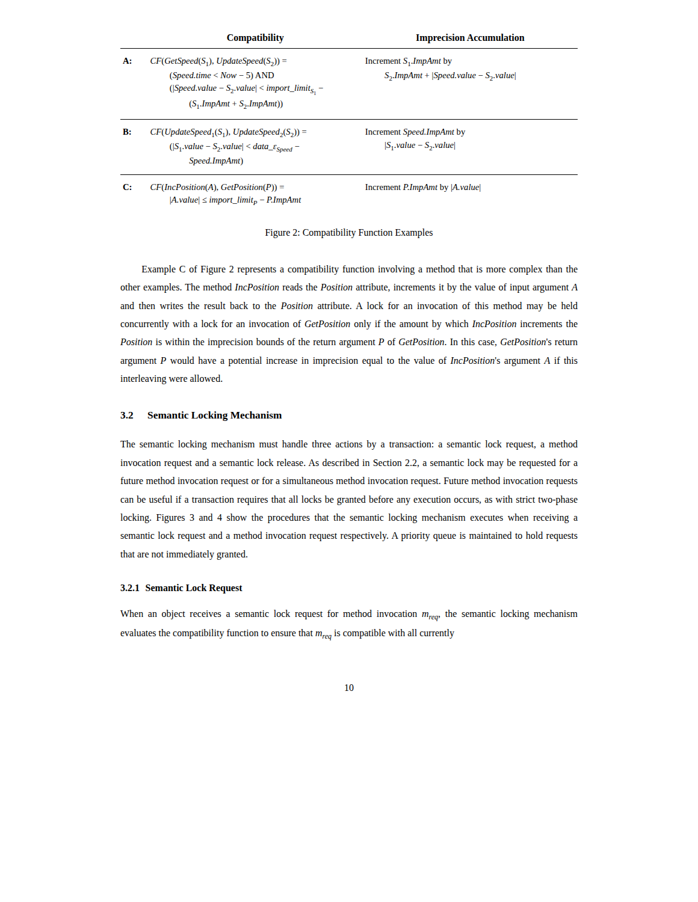| | Compatibility | Imprecision Accumulation |
| --- | --- | --- |
| A: | CF ( GetSpeed ( S 1 ), UpdateSpeed ( S 2 )) = ( Speed.time < Now − 5) AND (/ Speed.value − S 2 . value / < import_limit S 1 − ( S 1 . ImpAmt + S 2 . ImpAmt )) | Increment S 1 . ImpAmt by S 2 . ImpAmt + / Speed.value − S 2 . value / |
| B: | CF ( UpdateSpeed 1 ( S 1 ), UpdateSpeed 2 ( S 2 )) = (/ S 1 . value − S 2 . value / < data_ε Speed − Speed.ImpAmt ) | Increment Speed.ImpAmt by / S 1 . value − S 2 . value / |
| C: | CF ( IncPosition ( A ), GetPosition ( P )) = / A.value / ≤ import_limit P − P.ImpAmt | Increment P.ImpAmt by / A.value / |
Figure 2: Compatibility Function Examples
Example C of Figure 2 represents a compatibility function involving a method that is more complex than the other examples. The method IncPosition reads the Position attribute, increments it by the value of input argument A and then writes the result back to the Position attribute. A lock for an invocation of this method may be held concurrently with a lock for an invocation of GetPosition only if the amount by which IncPosition increments the Position is within the imprecision bounds of the return argument P of GetPosition. In this case, GetPosition's return argument P would have a potential increase in imprecision equal to the value of IncPosition's argument A if this interleaving were allowed.
3.2 Semantic Locking Mechanism
The semantic locking mechanism must handle three actions by a transaction: a semantic lock request, a method invocation request and a semantic lock release. As described in Section 2.2, a semantic lock may be requested for a future method invocation request or for a simultaneous method invocation request. Future method invocation requests can be useful if a transaction requires that all locks be granted before any execution occurs, as with strict two-phase locking. Figures 3 and 4 show the procedures that the semantic locking mechanism executes when receiving a semantic lock request and a method invocation request respectively. A priority queue is maintained to hold requests that are not immediately granted.
3.2.1 Semantic Lock Request
When an object receives a semantic lock request for method invocation mreq, the semantic locking mechanism evaluates the compatibility function to ensure that mreq is compatible with all currently
10